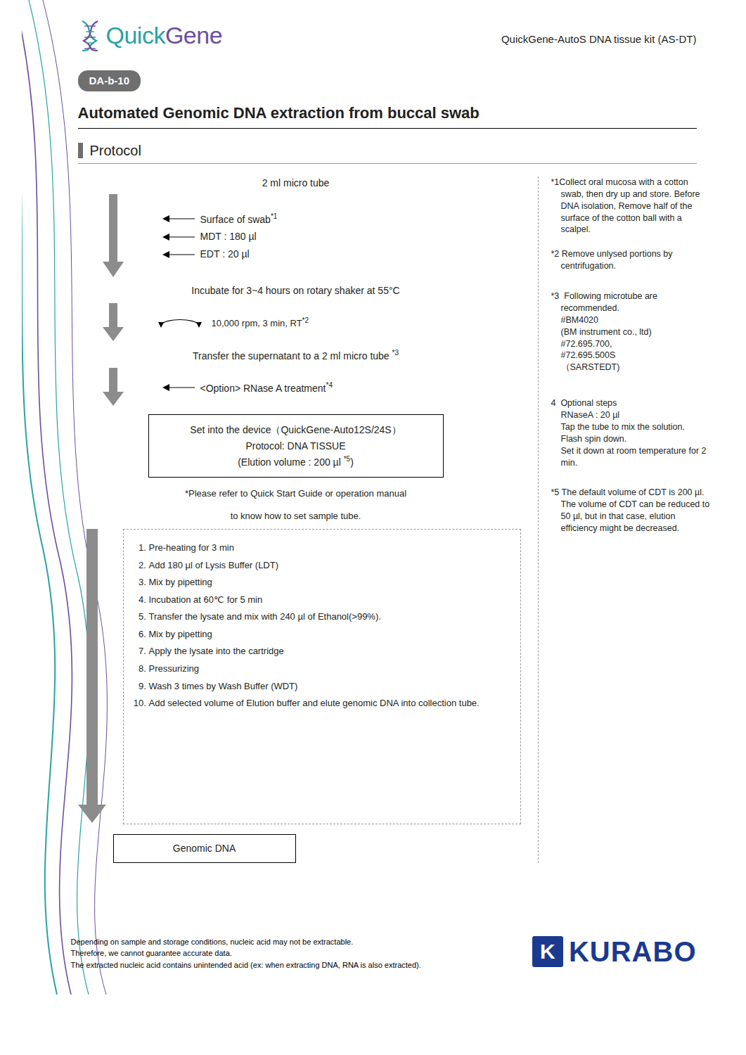Quick Gene
QuickGene-AutoS DNA tissue kit (AS-DT)
DA-b-10
Automated Genomic DNA extraction from buccal swab
Protocol
2 ml micro tube
Surface of swab*1
MDT : 180 µl
EDT : 20 µl
Incubate for 3~4 hours on rotary shaker at 55°C
10,000 rpm, 3 min, RT*2
Transfer the supernatant to a 2 ml micro tube *3
<Option> RNase A treatment*4
Set into the device（QuickGene-Auto12S/24S）
Protocol: DNA TISSUE
(Elution volume : 200 µl *5)
*Please refer to Quick Start Guide or operation manual
to know how to set sample tube.
Pre-heating for 3 min
Add 180 µl of Lysis Buffer (LDT)
Mix by pipetting
Incubation at 60℃ for 5 min
Transfer the lysate and mix with 240 µl of Ethanol(>99%).
Mix by pipetting
Apply the lysate into the cartridge
Pressurizing
Wash 3 times by Wash Buffer (WDT)
Add selected volume of Elution buffer and elute genomic DNA into collection tube.
Genomic DNA
*1Collect oral mucosa with a cotton swab, then dry up and store. Before DNA isolation, Remove half of the surface of the cotton ball with a scalpel.
*2 Remove unlysed portions by centrifugation.
*3 Following microtube are recommended.
#BM4020
(BM instrument co., ltd)
#72.695.700,
#72.695.500S
（SARSTEDT)
4 Optional steps
RNaseA : 20 µl
Tap the tube to mix the solution.
Flash spin down.
Set it down at room temperature for 2 min.
*5 The default volume of CDT is 200 µl. The volume of CDT can be reduced to 50 µl, but in that case, elution efficiency might be decreased.
Depending on sample and storage conditions, nucleic acid may not be extractable.
Therefore, we cannot guarantee accurate data.
The extracted nucleic acid contains unintended acid (ex: when extracting DNA, RNA is also extracted).
K
KURABO